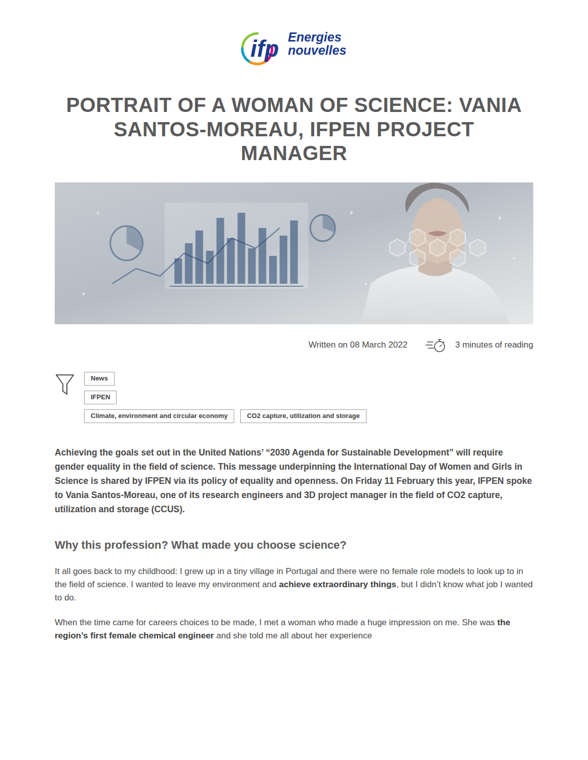ifp Energies nouvelles
Portrait of a woman of science: Vania Santos-Moreau, IFPEN project manager
Written on 08 March 2022 3 minutes of reading
News
IFPEN
Climate, environment and circular economy CO2 capture, utilization and storage
Achieving the goals set out in the United Nations’ “2030 Agenda for Sustainable Development” will require gender equality in the field of science. This message underpinning the International Day of Women and Girls in Science is shared by IFPEN via its policy of equality and openness. On Friday 11 February this year, IFPEN spoke to Vania Santos-Moreau, one of its research engineers and 3D project manager in the field of CO2 capture, utilization and storage (CCUS).
Why this profession? What made you choose science?
It all goes back to my childhood: I grew up in a tiny village in Portugal and there were no female role models to look up to in the field of science. I wanted to leave my environment and achieve extraordinary things, but I didn’t know what job I wanted to do.
When the time came for careers choices to be made, I met a woman who made a huge impression on me. She was the region’s first female chemical engineer and she told me all about her experience